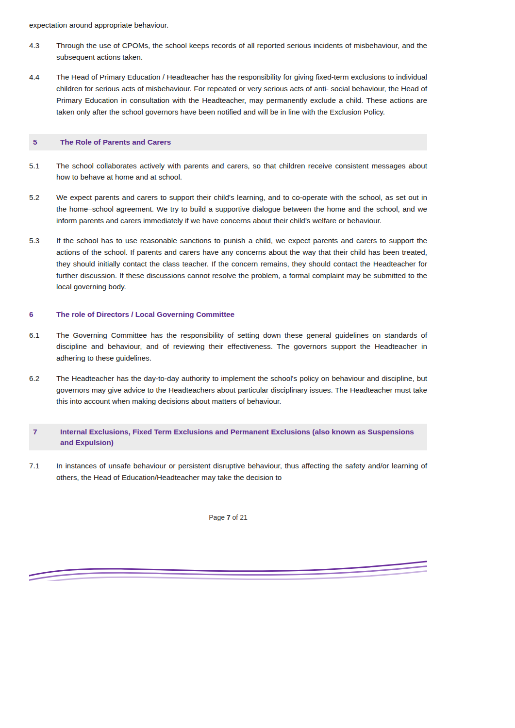expectation around appropriate behaviour.
4.3
Through the use of CPOMs, the school keeps records of all reported serious incidents of misbehaviour, and the subsequent actions taken.
4.4
The Head of Primary Education / Headteacher has the responsibility for giving fixed-term exclusions to individual children for serious acts of misbehaviour. For repeated or very serious acts of anti- social behaviour, the Head of Primary Education in consultation with the Headteacher, may permanently exclude a child. These actions are taken only after the school governors have been notified and will be in line with the Exclusion Policy.
5 The Role of Parents and Carers
5.1
The school collaborates actively with parents and carers, so that children receive consistent messages about how to behave at home and at school.
5.2
We expect parents and carers to support their child's learning, and to co-operate with the school, as set out in the home–school agreement. We try to build a supportive dialogue between the home and the school, and we inform parents and carers immediately if we have concerns about their child's welfare or behaviour.
5.3
If the school has to use reasonable sanctions to punish a child, we expect parents and carers to support the actions of the school. If parents and carers have any concerns about the way that their child has been treated, they should initially contact the class teacher. If the concern remains, they should contact the Headteacher for further discussion. If these discussions cannot resolve the problem, a formal complaint may be submitted to the local governing body.
6 The role of Directors / Local Governing Committee
6.1
The Governing Committee has the responsibility of setting down these general guidelines on standards of discipline and behaviour, and of reviewing their effectiveness. The governors support the Headteacher in adhering to these guidelines.
6.2
The Headteacher has the day-to-day authority to implement the school's policy on behaviour and discipline, but governors may give advice to the Headteachers about particular disciplinary issues. The Headteacher must take this into account when making decisions about matters of behaviour.
7 Internal Exclusions, Fixed Term Exclusions and Permanent Exclusions (also known as Suspensions and Expulsion)
7.1
In instances of unsafe behaviour or persistent disruptive behaviour, thus affecting the safety and/or learning of others, the Head of Education/Headteacher may take the decision to
Page 7 of 21